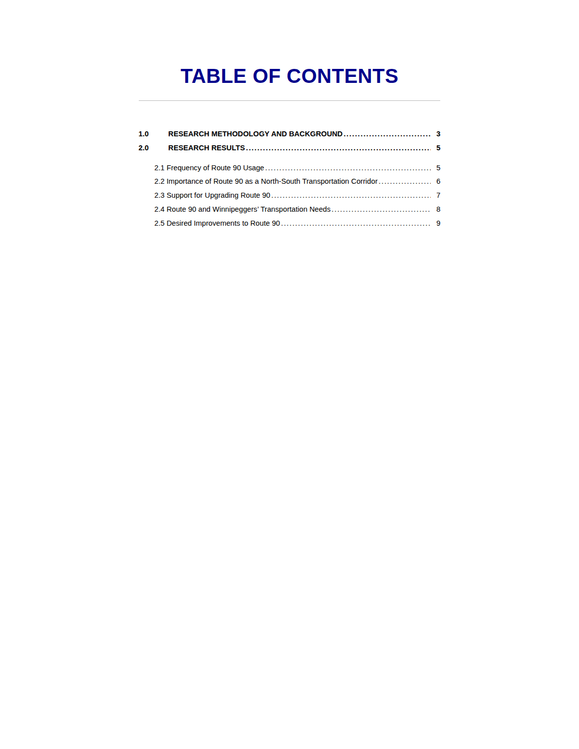TABLE OF CONTENTS
1.0 RESEARCH METHODOLOGY AND BACKGROUND ........................................................... 3
2.0 RESEARCH RESULTS ......................................................................................................... 5
2.1 Frequency of Route 90 Usage ................................................................................................ 5
2.2 Importance of Route 90 as a North-South Transportation Corridor ......................................... 6
2.3 Support for Upgrading Route 90 ............................................................................................. 7
2.4 Route 90 and Winnipeggers’ Transportation Needs ............................................................... 8
2.5 Desired Improvements to Route 90 ......................................................................................... 9